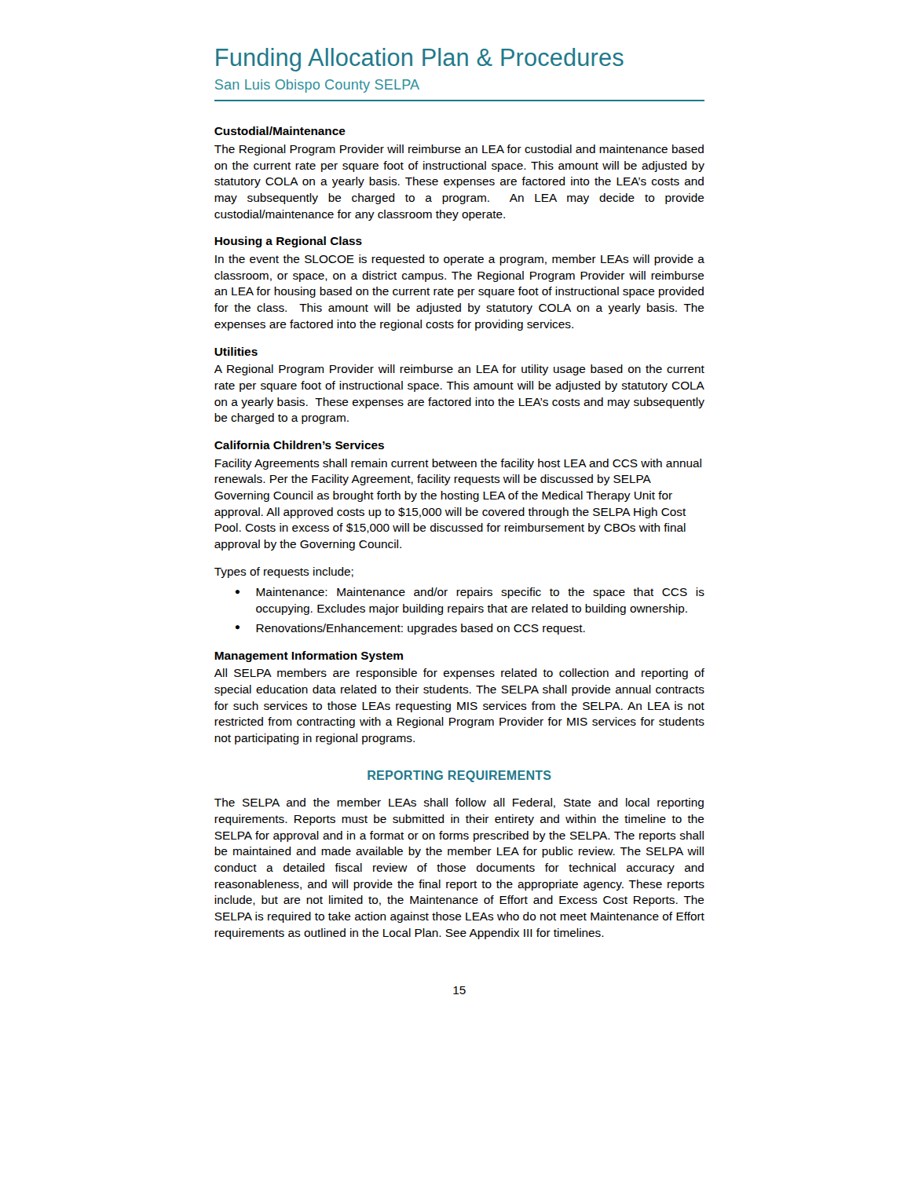Funding Allocation Plan & Procedures
San Luis Obispo County SELPA
Custodial/Maintenance
The Regional Program Provider will reimburse an LEA for custodial and maintenance based on the current rate per square foot of instructional space. This amount will be adjusted by statutory COLA on a yearly basis. These expenses are factored into the LEA’s costs and may subsequently be charged to a program. An LEA may decide to provide custodial/maintenance for any classroom they operate.
Housing a Regional Class
In the event the SLOCOE is requested to operate a program, member LEAs will provide a classroom, or space, on a district campus. The Regional Program Provider will reimburse an LEA for housing based on the current rate per square foot of instructional space provided for the class. This amount will be adjusted by statutory COLA on a yearly basis. The expenses are factored into the regional costs for providing services.
Utilities
A Regional Program Provider will reimburse an LEA for utility usage based on the current rate per square foot of instructional space. This amount will be adjusted by statutory COLA on a yearly basis. These expenses are factored into the LEA’s costs and may subsequently be charged to a program.
California Children’s Services
Facility Agreements shall remain current between the facility host LEA and CCS with annual renewals. Per the Facility Agreement, facility requests will be discussed by SELPA Governing Council as brought forth by the hosting LEA of the Medical Therapy Unit for approval. All approved costs up to $15,000 will be covered through the SELPA High Cost Pool. Costs in excess of $15,000 will be discussed for reimbursement by CBOs with final approval by the Governing Council.
Types of requests include;
Maintenance: Maintenance and/or repairs specific to the space that CCS is occupying. Excludes major building repairs that are related to building ownership.
Renovations/Enhancement: upgrades based on CCS request.
Management Information System
All SELPA members are responsible for expenses related to collection and reporting of special education data related to their students. The SELPA shall provide annual contracts for such services to those LEAs requesting MIS services from the SELPA. An LEA is not restricted from contracting with a Regional Program Provider for MIS services for students not participating in regional programs.
REPORTING REQUIREMENTS
The SELPA and the member LEAs shall follow all Federal, State and local reporting requirements. Reports must be submitted in their entirety and within the timeline to the SELPA for approval and in a format or on forms prescribed by the SELPA. The reports shall be maintained and made available by the member LEA for public review. The SELPA will conduct a detailed fiscal review of those documents for technical accuracy and reasonableness, and will provide the final report to the appropriate agency. These reports include, but are not limited to, the Maintenance of Effort and Excess Cost Reports. The SELPA is required to take action against those LEAs who do not meet Maintenance of Effort requirements as outlined in the Local Plan. See Appendix III for timelines.
15